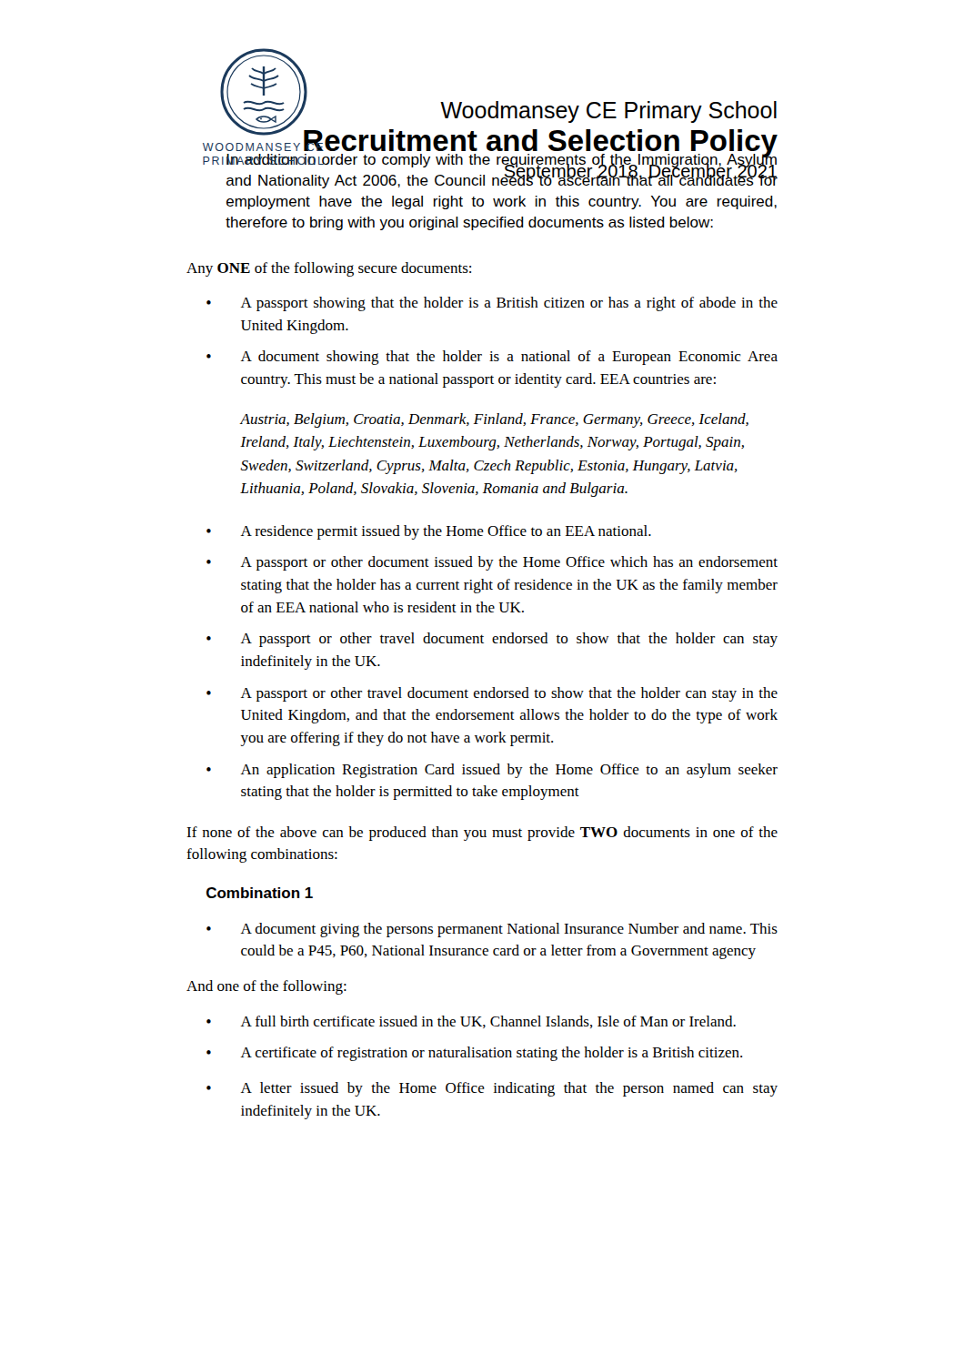WOODMANSEY CE
PRIMARY SCHOOL
Woodmansey CE Primary School
Recruitment and Selection Policy
September 2018, December 2021
In addition in order to comply with the requirements of the Immigration, Asylum and Nationality Act 2006, the Council needs to ascertain that all candidates for employment have the legal right to work in this country. You are required, therefore to bring with you original specified documents as listed below:
Any ONE of the following secure documents:
A passport showing that the holder is a British citizen or has a right of abode in the United Kingdom.
A document showing that the holder is a national of a European Economic Area country. This must be a national passport or identity card. EEA countries are:
Austria, Belgium, Croatia, Denmark, Finland, France, Germany, Greece, Iceland, Ireland, Italy, Liechtenstein, Luxembourg, Netherlands, Norway, Portugal, Spain, Sweden, Switzerland, Cyprus, Malta, Czech Republic, Estonia, Hungary, Latvia, Lithuania, Poland, Slovakia, Slovenia, Romania and Bulgaria.
A residence permit issued by the Home Office to an EEA national.
A passport or other document issued by the Home Office which has an endorsement stating that the holder has a current right of residence in the UK as the family member of an EEA national who is resident in the UK.
A passport or other travel document endorsed to show that the holder can stay indefinitely in the UK.
A passport or other travel document endorsed to show that the holder can stay in the United Kingdom, and that the endorsement allows the holder to do the type of work you are offering if they do not have a work permit.
An application Registration Card issued by the Home Office to an asylum seeker stating that the holder is permitted to take employment
If none of the above can be produced than you must provide TWO documents in one of the following combinations:
Combination 1
A document giving the persons permanent National Insurance Number and name. This could be a P45, P60, National Insurance card or a letter from a Government agency
And one of the following:
A full birth certificate issued in the UK, Channel Islands, Isle of Man or Ireland.
A certificate of registration or naturalisation stating the holder is a British citizen.
A letter issued by the Home Office indicating that the person named can stay indefinitely in the UK.